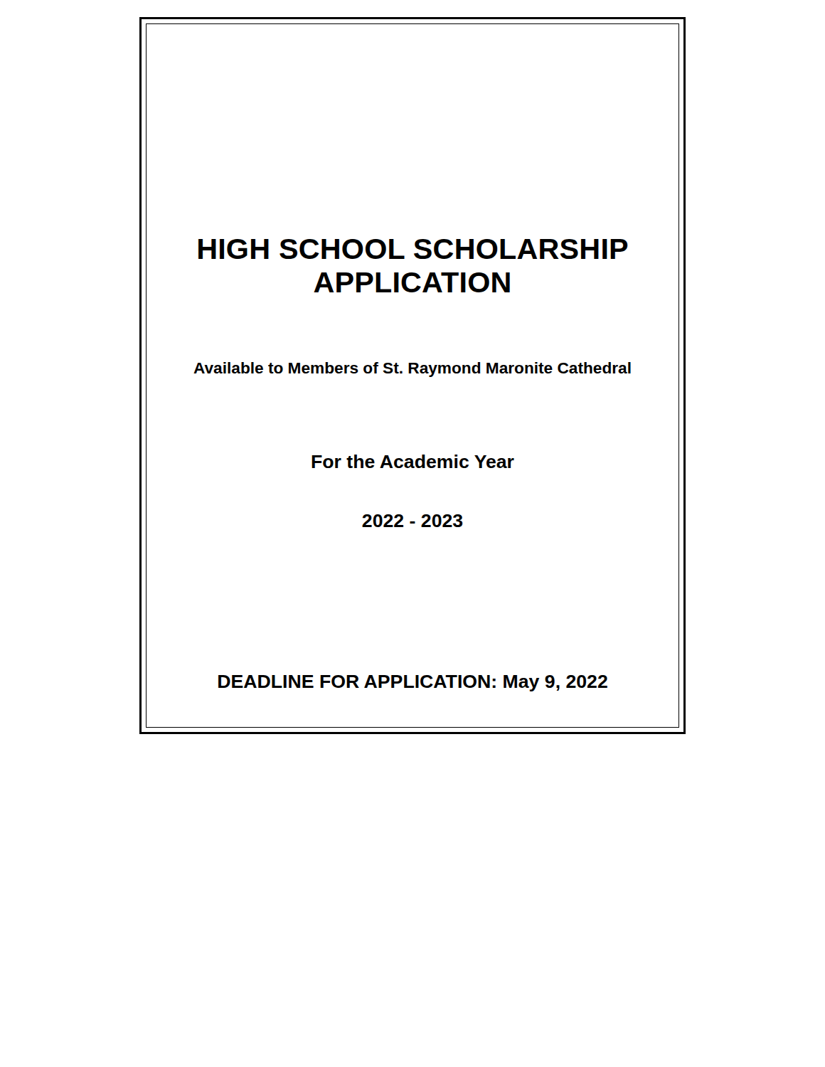HIGH SCHOOL SCHOLARSHIP APPLICATION
Available to Members of St. Raymond Maronite Cathedral
For the Academic Year
2022 - 2023
DEADLINE FOR APPLICATION: May 9, 2022